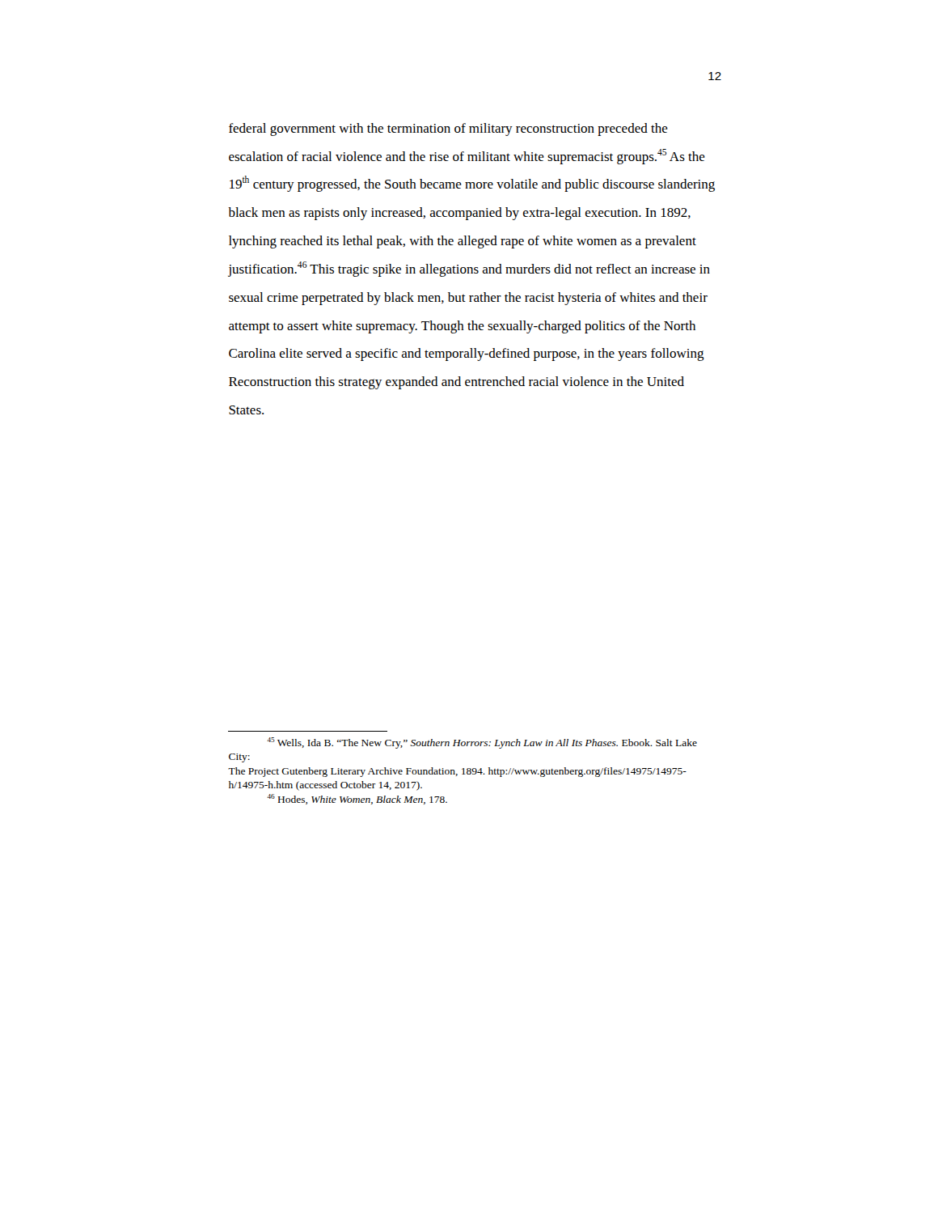12
federal government with the termination of military reconstruction preceded the escalation of racial violence and the rise of militant white supremacist groups.45 As the 19th century progressed, the South became more volatile and public discourse slandering black men as rapists only increased, accompanied by extra-legal execution. In 1892, lynching reached its lethal peak, with the alleged rape of white women as a prevalent justification.46 This tragic spike in allegations and murders did not reflect an increase in sexual crime perpetrated by black men, but rather the racist hysteria of whites and their attempt to assert white supremacy. Though the sexually-charged politics of the North Carolina elite served a specific and temporally-defined purpose, in the years following Reconstruction this strategy expanded and entrenched racial violence in the United States.
45 Wells, Ida B. “The New Cry,” Southern Horrors: Lynch Law in All Its Phases. Ebook. Salt Lake City:
The Project Gutenberg Literary Archive Foundation, 1894. http://www.gutenberg.org/files/14975/14975-h/14975-h.htm (accessed October 14, 2017).
46 Hodes, White Women, Black Men, 178.